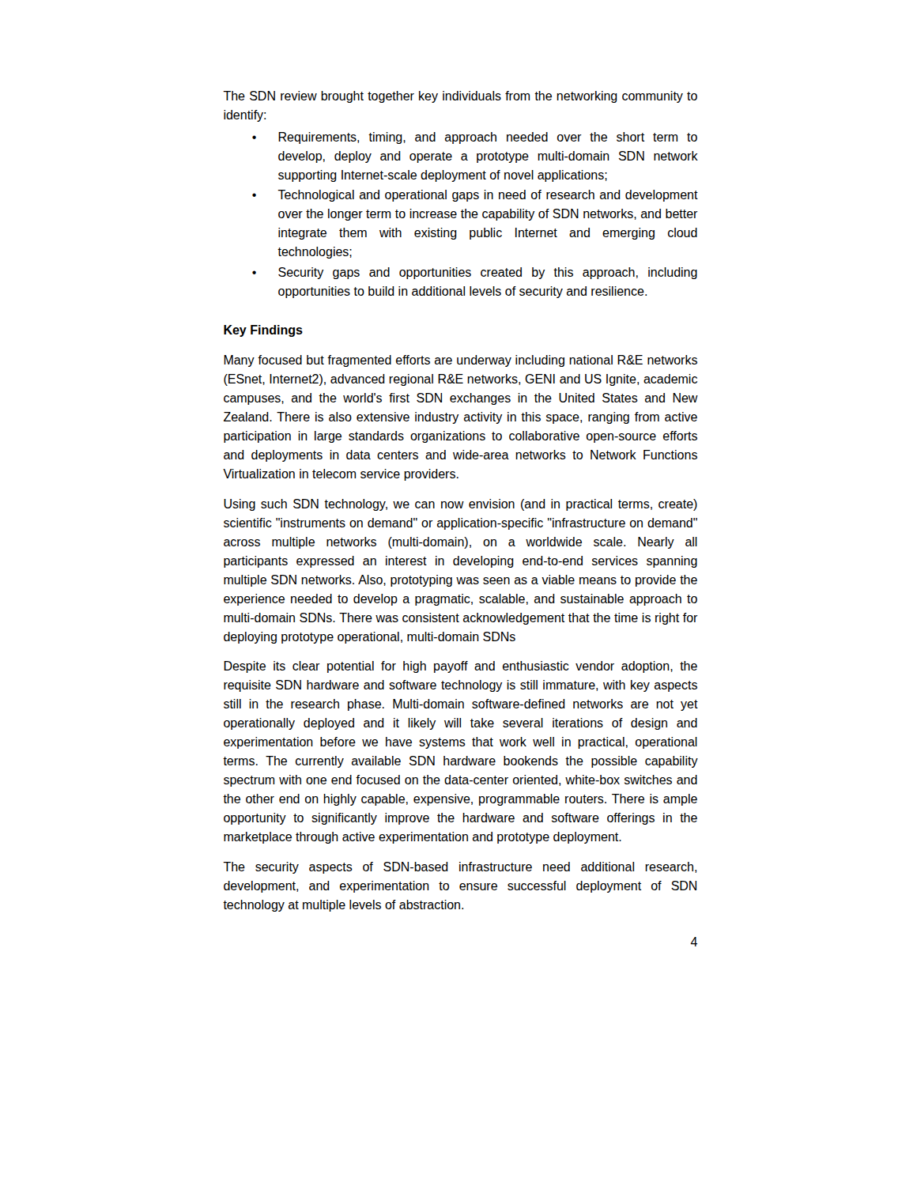The SDN review brought together key individuals from the networking community to identify:
Requirements, timing, and approach needed over the short term to develop, deploy and operate a prototype multi-domain SDN network supporting Internet-scale deployment of novel applications;
Technological and operational gaps in need of research and development over the longer term to increase the capability of SDN networks, and better integrate them with existing public Internet and emerging cloud technologies;
Security gaps and opportunities created by this approach, including opportunities to build in additional levels of security and resilience.
Key Findings
Many focused but fragmented efforts are underway including national R&E networks (ESnet, Internet2), advanced regional R&E networks, GENI and US Ignite, academic campuses, and the world's first SDN exchanges in the United States and New Zealand. There is also extensive industry activity in this space, ranging from active participation in large standards organizations to collaborative open-source efforts and deployments in data centers and wide-area networks to Network Functions Virtualization in telecom service providers.
Using such SDN technology, we can now envision (and in practical terms, create) scientific "instruments on demand" or application-specific "infrastructure on demand" across multiple networks (multi-domain), on a worldwide scale. Nearly all participants expressed an interest in developing end-to-end services spanning multiple SDN networks. Also, prototyping was seen as a viable means to provide the experience needed to develop a pragmatic, scalable, and sustainable approach to multi-domain SDNs. There was consistent acknowledgement that the time is right for deploying prototype operational, multi-domain SDNs
Despite its clear potential for high payoff and enthusiastic vendor adoption, the requisite SDN hardware and software technology is still immature, with key aspects still in the research phase. Multi-domain software-defined networks are not yet operationally deployed and it likely will take several iterations of design and experimentation before we have systems that work well in practical, operational terms. The currently available SDN hardware bookends the possible capability spectrum with one end focused on the data-center oriented, white-box switches and the other end on highly capable, expensive, programmable routers. There is ample opportunity to significantly improve the hardware and software offerings in the marketplace through active experimentation and prototype deployment.
The security aspects of SDN-based infrastructure need additional research, development, and experimentation to ensure successful deployment of SDN technology at multiple levels of abstraction.
4